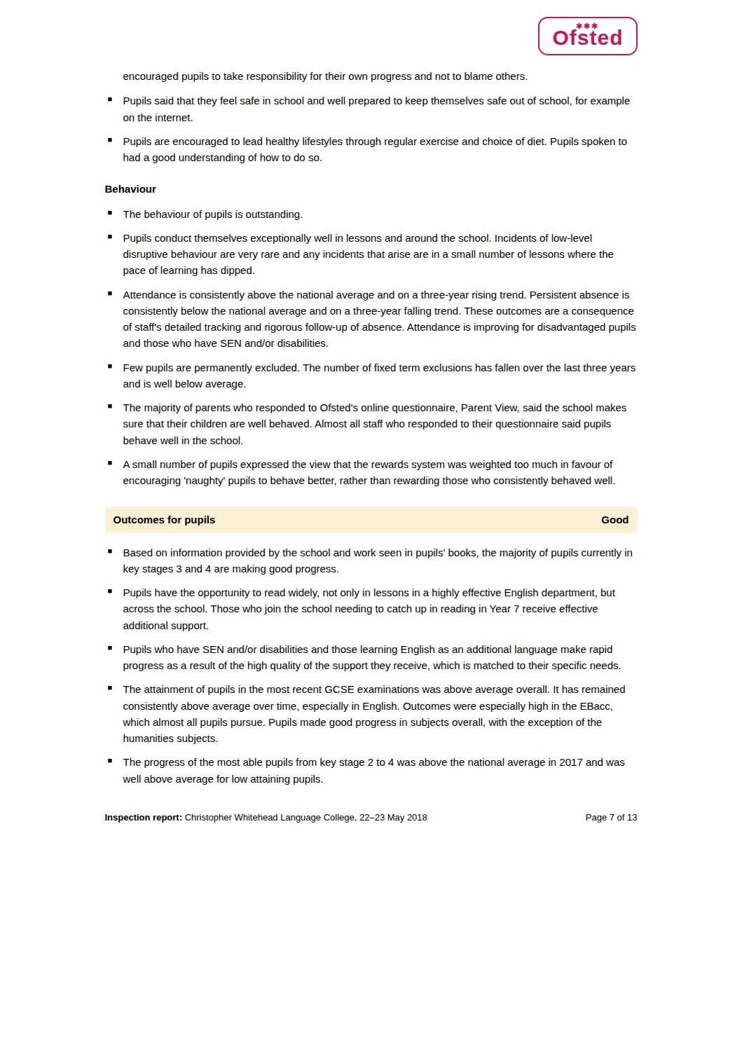✱✱✱ Ofsted
encouraged pupils to take responsibility for their own progress and not to blame others.
Pupils said that they feel safe in school and well prepared to keep themselves safe out of school, for example on the internet.
Pupils are encouraged to lead healthy lifestyles through regular exercise and choice of diet. Pupils spoken to had a good understanding of how to do so.
Behaviour
The behaviour of pupils is outstanding.
Pupils conduct themselves exceptionally well in lessons and around the school. Incidents of low-level disruptive behaviour are very rare and any incidents that arise are in a small number of lessons where the pace of learning has dipped.
Attendance is consistently above the national average and on a three-year rising trend. Persistent absence is consistently below the national average and on a three-year falling trend. These outcomes are a consequence of staff's detailed tracking and rigorous follow-up of absence. Attendance is improving for disadvantaged pupils and those who have SEN and/or disabilities.
Few pupils are permanently excluded. The number of fixed term exclusions has fallen over the last three years and is well below average.
The majority of parents who responded to Ofsted's online questionnaire, Parent View, said the school makes sure that their children are well behaved. Almost all staff who responded to their questionnaire said pupils behave well in the school.
A small number of pupils expressed the view that the rewards system was weighted too much in favour of encouraging 'naughty' pupils to behave better, rather than rewarding those who consistently behaved well.
Outcomes for pupils Good
Based on information provided by the school and work seen in pupils' books, the majority of pupils currently in key stages 3 and 4 are making good progress.
Pupils have the opportunity to read widely, not only in lessons in a highly effective English department, but across the school. Those who join the school needing to catch up in reading in Year 7 receive effective additional support.
Pupils who have SEN and/or disabilities and those learning English as an additional language make rapid progress as a result of the high quality of the support they receive, which is matched to their specific needs.
The attainment of pupils in the most recent GCSE examinations was above average overall. It has remained consistently above average over time, especially in English. Outcomes were especially high in the EBacc, which almost all pupils pursue. Pupils made good progress in subjects overall, with the exception of the humanities subjects.
The progress of the most able pupils from key stage 2 to 4 was above the national average in 2017 and was well above average for low attaining pupils.
Inspection report: Christopher Whitehead Language College, 22–23 May 2018 Page 7 of 13